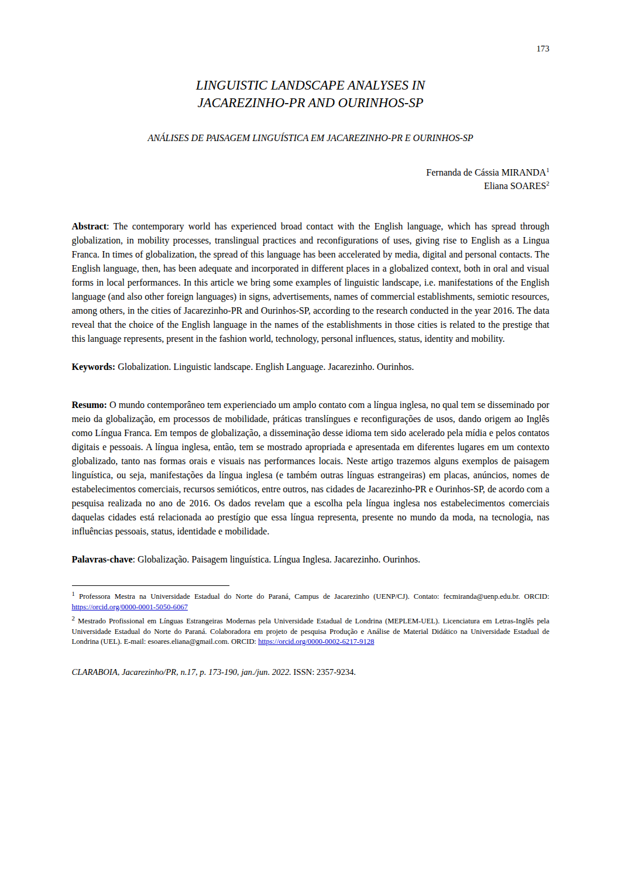173
LINGUISTIC LANDSCAPE ANALYSES IN
JACAREZINHO-PR AND OURINHOS-SP
ANÁLISES DE PAISAGEM LINGUÍSTICA EM JACAREZINHO-PR E OURINHOS-SP
Fernanda de Cássia MIRANDA1
Eliana SOARES2
Abstract: The contemporary world has experienced broad contact with the English language, which has spread through globalization, in mobility processes, translingual practices and reconfigurations of uses, giving rise to English as a Lingua Franca. In times of globalization, the spread of this language has been accelerated by media, digital and personal contacts. The English language, then, has been adequate and incorporated in different places in a globalized context, both in oral and visual forms in local performances. In this article we bring some examples of linguistic landscape, i.e. manifestations of the English language (and also other foreign languages) in signs, advertisements, names of commercial establishments, semiotic resources, among others, in the cities of Jacarezinho-PR and Ourinhos-SP, according to the research conducted in the year 2016. The data reveal that the choice of the English language in the names of the establishments in those cities is related to the prestige that this language represents, present in the fashion world, technology, personal influences, status, identity and mobility.
Keywords: Globalization. Linguistic landscape. English Language. Jacarezinho. Ourinhos.
Resumo: O mundo contemporâneo tem experienciado um amplo contato com a língua inglesa, no qual tem se disseminado por meio da globalização, em processos de mobilidade, práticas translíngues e reconfigurações de usos, dando origem ao Inglês como Língua Franca. Em tempos de globalização, a disseminação desse idioma tem sido acelerado pela mídia e pelos contatos digitais e pessoais. A língua inglesa, então, tem se mostrado apropriada e apresentada em diferentes lugares em um contexto globalizado, tanto nas formas orais e visuais nas performances locais. Neste artigo trazemos alguns exemplos de paisagem linguística, ou seja, manifestações da língua inglesa (e também outras línguas estrangeiras) em placas, anúncios, nomes de estabelecimentos comerciais, recursos semióticos, entre outros, nas cidades de Jacarezinho-PR e Ourinhos-SP, de acordo com a pesquisa realizada no ano de 2016. Os dados revelam que a escolha pela língua inglesa nos estabelecimentos comerciais daquelas cidades está relacionada ao prestígio que essa língua representa, presente no mundo da moda, na tecnologia, nas influências pessoais, status, identidade e mobilidade.
Palavras-chave: Globalização. Paisagem linguística. Língua Inglesa. Jacarezinho. Ourinhos.
1 Professora Mestra na Universidade Estadual do Norte do Paraná, Campus de Jacarezinho (UENP/CJ). Contato: fecmiranda@uenp.edu.br. ORCID: https://orcid.org/0000-0001-5050-6067
2 Mestrado Profissional em Línguas Estrangeiras Modernas pela Universidade Estadual de Londrina (MEPLEM-UEL). Licenciatura em Letras-Inglês pela Universidade Estadual do Norte do Paraná. Colaboradora em projeto de pesquisa Produção e Análise de Material Didático na Universidade Estadual de Londrina (UEL). E-mail: esoares.eliana@gmail.com. ORCID: https://orcid.org/0000-0002-6217-9128
CLARABOIA, Jacarezinho/PR, n.17, p. 173-190, jan./jun. 2022. ISSN: 2357-9234.